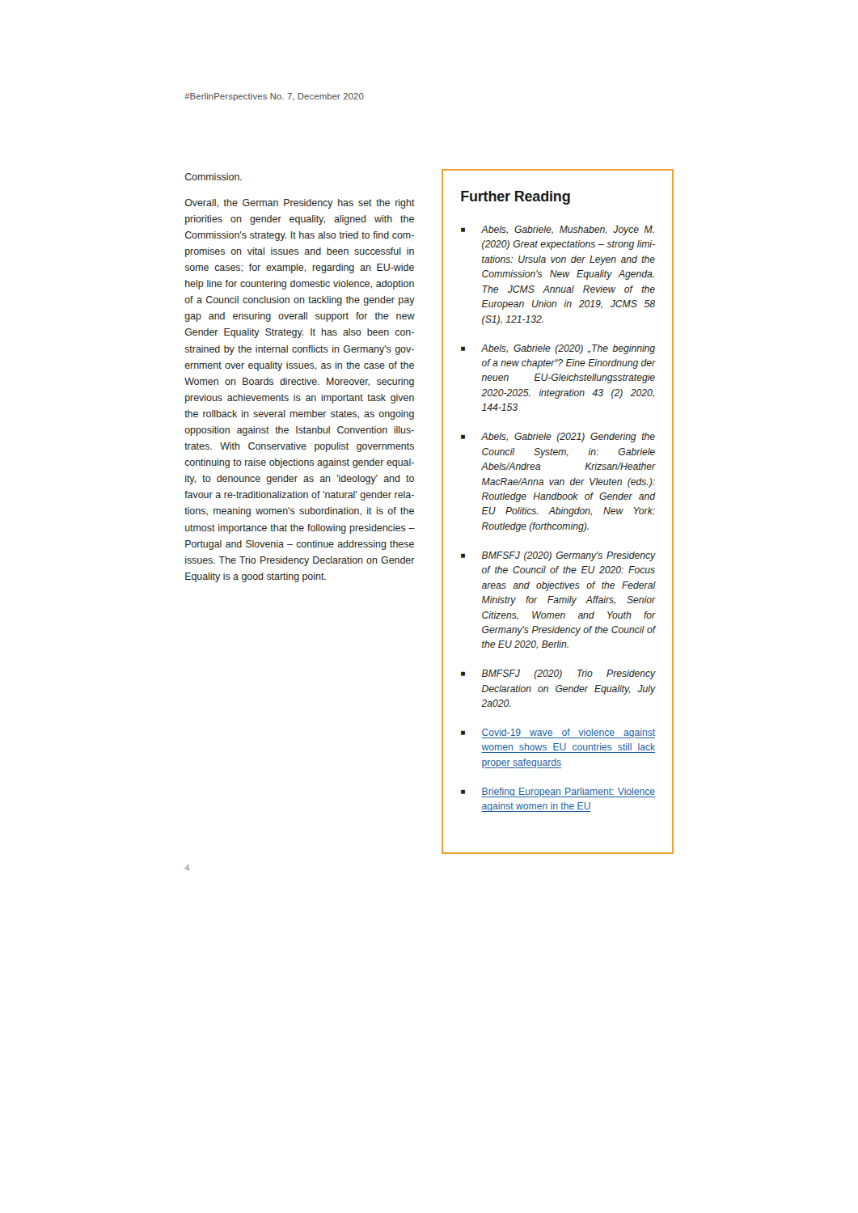#BerlinPerspectives No. 7, December 2020
Commission.
Overall, the German Presidency has set the right priorities on gender equality, aligned with the Commission's strategy. It has also tried to find compromises on vital issues and been successful in some cases; for example, regarding an EU-wide help line for countering domestic violence, adoption of a Council conclusion on tackling the gender pay gap and ensuring overall support for the new Gender Equality Strategy. It has also been constrained by the internal conflicts in Germany's government over equality issues, as in the case of the Women on Boards directive. Moreover, securing previous achievements is an important task given the rollback in several member states, as ongoing opposition against the Istanbul Convention illustrates. With Conservative populist governments continuing to raise objections against gender equality, to denounce gender as an 'ideology' and to favour a re-traditionalization of 'natural' gender relations, meaning women's subordination, it is of the utmost importance that the following presidencies – Portugal and Slovenia – continue addressing these issues. The Trio Presidency Declaration on Gender Equality is a good starting point.
Further Reading
Abels, Gabriele, Mushaben, Joyce M. (2020) Great expectations – strong limitations: Ursula von der Leyen and the Commission's New Equality Agenda. The JCMS Annual Review of the European Union in 2019, JCMS 58 (S1), 121-132.
Abels, Gabriele (2020) „The beginning of a new chapter“? Eine Einordnung der neuen EU-Gleichstellungsstrategie 2020-2025. integration 43 (2) 2020, 144-153
Abels, Gabriele (2021) Gendering the Council System, in: Gabriele Abels/Andrea Krizsan/Heather MacRae/Anna van der Vleuten (eds.): Routledge Handbook of Gender and EU Politics. Abingdon, New York: Routledge (forthcoming).
BMFSFJ (2020) Germany's Presidency of the Council of the EU 2020: Focus areas and objectives of the Federal Ministry for Family Affairs, Senior Citizens, Women and Youth for Germany's Presidency of the Council of the EU 2020, Berlin.
BMFSFJ (2020) Trio Presidency Declaration on Gender Equality, July 2a020.
Covid-19 wave of violence against women shows EU countries still lack proper safeguards
Briefing European Parliament: Violence against women in the EU
4